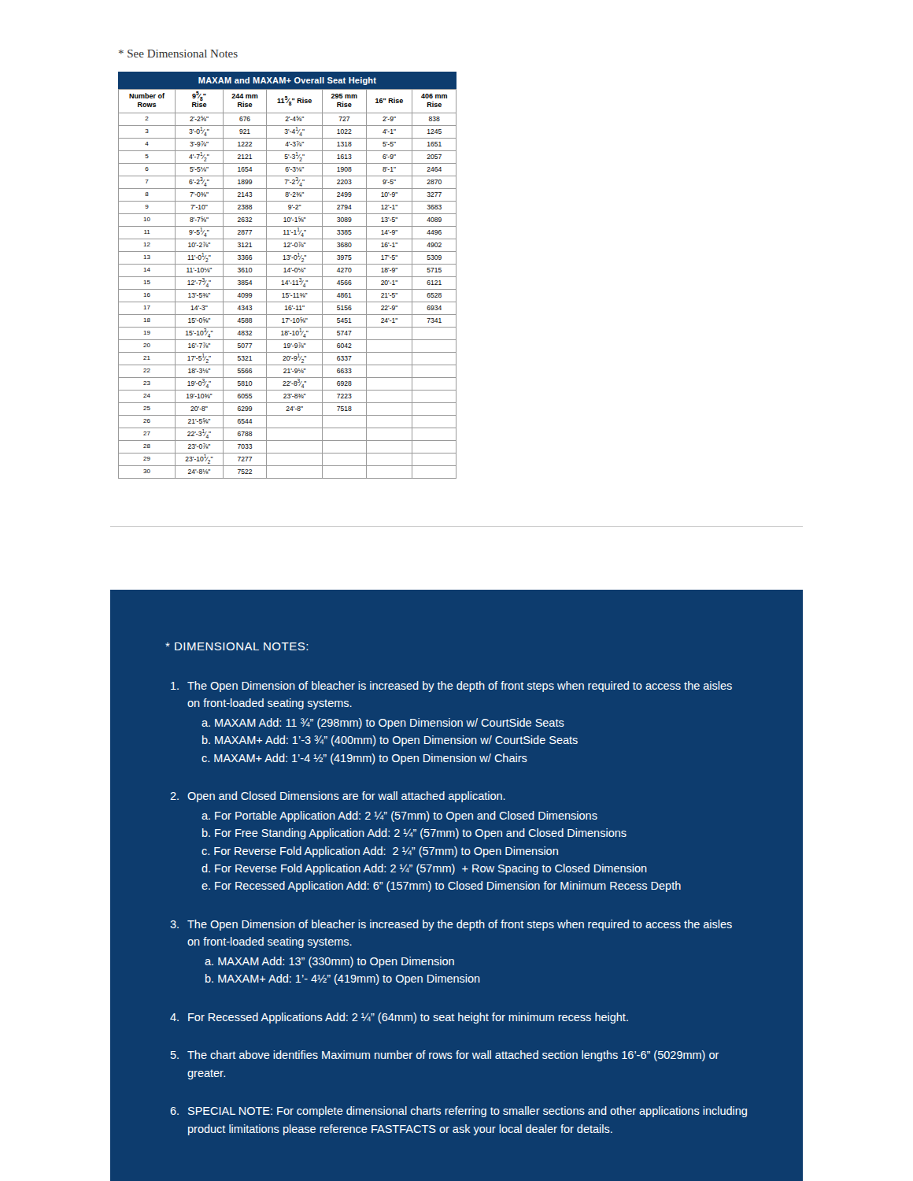* See Dimensional Notes
MAXAM and MAXAM+ Overall Seat Height
| Number of Rows | 9 5 ⁄ 8 " Rise | 244 mm Rise | 11 5 ⁄ 8 " Rise | 295 mm Rise | 16" Rise | 406 mm Rise |
| --- | --- | --- | --- | --- | --- | --- |
| 2 | 2'-2⅝" | 676 | 2'-4⅝" | 727 | 2'-9" | 838 |
| 3 | 3'-0 1 ⁄ 4 " | 921 | 3'-4 1 ⁄ 4 " | 1022 | 4'-1" | 1245 |
| 4 | 3'-9⅞" | 1222 | 4'-3⅞" | 1318 | 5'-5" | 1651 |
| 5 | 4'-7 1 ⁄ 2 " | 2121 | 5'-3 1 ⁄ 2 " | 1613 | 6'-9" | 2057 |
| 6 | 5'-5⅛" | 1654 | 6'-3⅛" | 1908 | 8'-1" | 2464 |
| 7 | 6'-2 3 ⁄ 4 " | 1899 | 7'-2 3 ⁄ 4 " | 2203 | 9'-5" | 2870 |
| 8 | 7'-0⅜" | 2143 | 8'-2⅜" | 2499 | 10'-9" | 3277 |
| 9 | 7'-10" | 2388 | 9'-2" | 2794 | 12'-1" | 3683 |
| 10 | 8'-7⅝" | 2632 | 10'-1⅝" | 3089 | 13'-5" | 4089 |
| 11 | 9'-5 1 ⁄ 4 " | 2877 | 11'-1 1 ⁄ 4 " | 3385 | 14'-9" | 4496 |
| 12 | 10'-2⅞" | 3121 | 12'-0⅞" | 3680 | 16'-1" | 4902 |
| 13 | 11'-0 1 ⁄ 2 " | 3366 | 13'-0 1 ⁄ 2 " | 3975 | 17'-5" | 5309 |
| 14 | 11'-10⅛" | 3610 | 14'-0⅛" | 4270 | 18'-9" | 5715 |
| 15 | 12'-7 3 ⁄ 4 " | 3854 | 14'-11 3 ⁄ 4 " | 4566 | 20'-1" | 6121 |
| 16 | 13'-5⅜" | 4099 | 15'-11⅜" | 4861 | 21'-5" | 6528 |
| 17 | 14'-3" | 4343 | 16'-11" | 5156 | 22'-9" | 6934 |
| 18 | 15'-0⅝" | 4588 | 17'-10⅝" | 5451 | 24'-1" | 7341 |
| 19 | 15'-10 3 ⁄ 4 " | 4832 | 18'-10 1 ⁄ 4 " | 5747 | | |
| 20 | 16'-7⅞" | 5077 | 19'-9⅞" | 6042 | | |
| 21 | 17'-5 1 ⁄ 2 " | 5321 | 20'-9 1 ⁄ 2 " | 6337 | | |
| 22 | 18'-3⅛" | 5566 | 21'-9⅛" | 6633 | | |
| 23 | 19'-0 3 ⁄ 4 " | 5810 | 22'-8 3 ⁄ 4 " | 6928 | | |
| 24 | 19'-10⅜" | 6055 | 23'-8⅜" | 7223 | | |
| 25 | 20'-8" | 6299 | 24'-8" | 7518 | | |
| 26 | 21'-5⅝" | 6544 | | | | |
| 27 | 22'-3 1 ⁄ 4 " | 6788 | | | | |
| 28 | 23'-0⅞" | 7033 | | | | |
| 29 | 23'-10 1 ⁄ 2 " | 7277 | | | | |
| 30 | 24'-8⅛" | 7522 | | | | |
* DIMENSIONAL NOTES:
The Open Dimension of bleacher is increased by the depth of front steps when required to access the aisles on front-loaded seating systems.
a. MAXAM Add: 11 ¾” (298mm) to Open Dimension w/ CourtSide Seats
b. MAXAM+ Add: 1’-3 ¾” (400mm) to Open Dimension w/ CourtSide Seats
c. MAXAM+ Add: 1’-4 ½” (419mm) to Open Dimension w/ Chairs
Open and Closed Dimensions are for wall attached application.
a. For Portable Application Add: 2 ¼” (57mm) to Open and Closed Dimensions
b. For Free Standing Application Add: 2 ¼” (57mm) to Open and Closed Dimensions
c. For Reverse Fold Application Add: 2 ¼” (57mm) to Open Dimension
d. For Reverse Fold Application Add: 2 ¼” (57mm) + Row Spacing to Closed Dimension
e. For Recessed Application Add: 6” (157mm) to Closed Dimension for Minimum Recess Depth
The Open Dimension of bleacher is increased by the depth of front steps when required to access the aisles on front-loaded seating systems.
a. MAXAM Add: 13” (330mm) to Open Dimension
b. MAXAM+ Add: 1’- 4½” (419mm) to Open Dimension
For Recessed Applications Add: 2 ¼” (64mm) to seat height for minimum recess height.
The chart above identifies Maximum number of rows for wall attached section lengths 16’-6” (5029mm) or greater.
SPECIAL NOTE: For complete dimensional charts referring to smaller sections and other applications including product limitations please reference FASTFACTS or ask your local dealer for details.